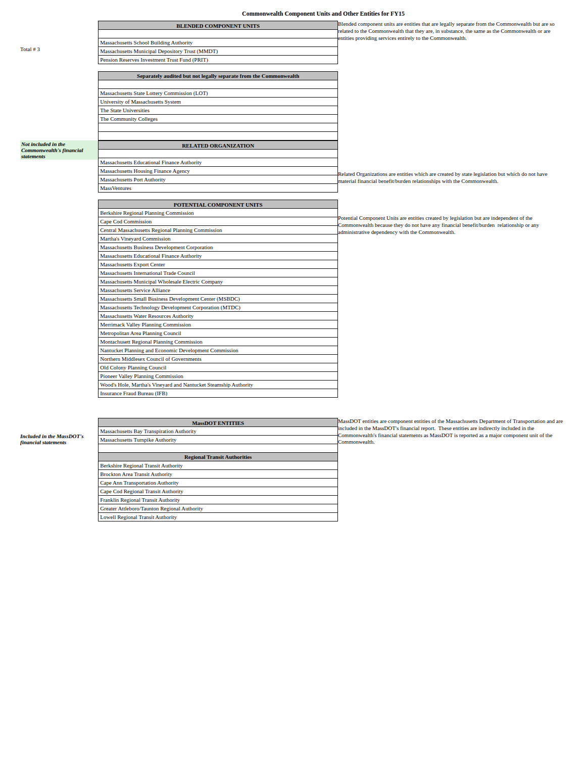Commonwealth Component Units and Other Entities for FY15
| Total # 3 | / BLENDED COMPONENT UNITS / / Massachusetts School Building Authority / / Massachusetts Municipal Depository Trust (MMDT) / / Pension Reserves Investment Trust Fund (PRIT) / | Blended component units are entities that are legally separate from the Commonwealth but are so related to the Commonwealth that they are, in substance, the same as the Commonwealth or are entities providing services entirely to the Commonwealth. |
| | / Separately audited but not legally separate from the Commonwealth / / Massachusetts State Lottery Commission (LOT) / / University of Massachusetts System / / The State Universities / / The Community Colleges / | |
| Not included in the Commonwealth's financial statements | / RELATED ORGANIZATION / / Massachusetts Educational Finance Authority / / Massachusetts Housing Finance Agency / / Massachusetts Port Authority / / MassVentures / | Related Organizations are entities which are created by state legislation but which do not have material financial benefit/burden relationships with the Commonwealth. |
| | / POTENTIAL COMPONENT UNITS / / Berkshire Regional Planning Commission / / Cape Cod Commission / / Central Massachusetts Regional Planning Commission / / Martha's Vineyard Commission / / Massachusetts Business Development Corporation / / Massachusetts Educational Finance Authority / / Massachusetts Export Center / / Massachusetts International Trade Council / / Massachusetts Municipal Wholesale Electric Company / / Massachusetts Service Alliance / / Massachusetts Small Business Development Center (MSBDC) / / Massachusetts Technology Development Corporation (MTDC) / / Massachusetts Water Resources Authority / / Merrimack Valley Planning Commission / / Metropolitan Area Planning Council / / Montachusett Regional Planning Commission / / Nantucket Planning and Economic Development Commission / / Northern Middlesex Council of Governments / / Old Colony Planning Council / / Pioneer Valley Planning Commission / / Wood's Hole, Martha's Vineyard and Nantucket Steamship Authority / / Insurance Fraud Bureau (IFB) / | Potential Component Units are entities created by legislation but are independent of the Commonwealth because they do not have any financial benefit/burden relationship or any administrative dependency with the Commonwealth. |
| Included in the MassDOT's financial statements | / MassDOT ENTITIES / / Massachusetts Bay Transpiration Authority / / Massachusetts Turnpike Authority / / Regional Transit Authorities / / Berkshire Regional Transit Authority / / Brockton Area Transit Authority / / Cape Ann Transportation Authority / / Cape Cod Regional Transit Authority / / Franklin Regional Transit Authority / / Greater Attleboro/Taunton Regional Authority / / Lowell Regional Transit Authority / | MassDOT entities are component entities of the Massachusetts Department of Transportation and are included in the MassDOT's financial report. These entities are indirectly included in the Commonwealth's financial statements as MassDOT is reported as a major component unit of the Commonwealth. |